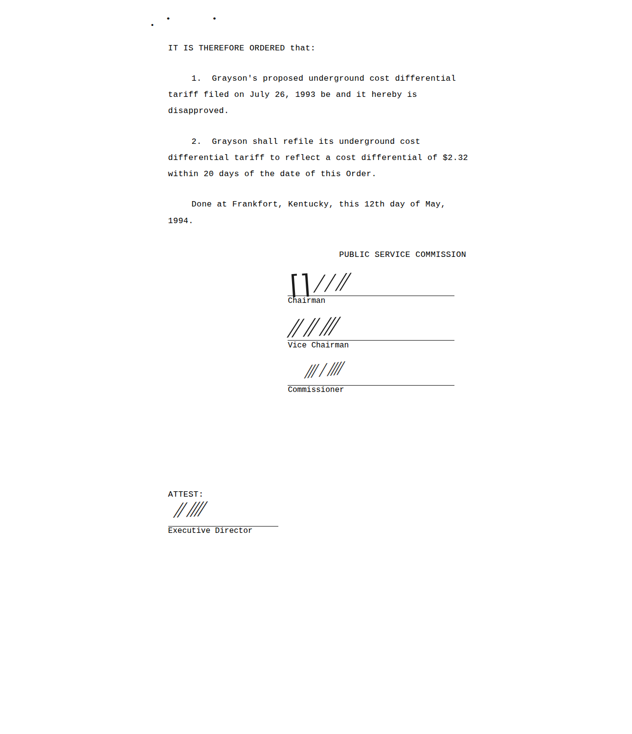•
• •
IT IS THEREFORE ORDERED that:
1. Grayson's proposed underground cost differential tariff filed on July 26, 1993 be and it hereby is disapproved.
2. Grayson shall refile its underground cost differential tariff to reflect a cost differential of $2.32 within 20 days of the date of this Order.
Done at Frankfort, Kentucky, this 12th day of May, 1994.
PUBLIC SERVICE COMMISSION
⌈⌉ ⁄ ⁄ ⁄⁄
Chairman
⁄⁄ ⁄⁄ ⁄⁄⁄
Vice Chairman
⁄⁄⁄ ⁄ ⁄⁄⁄⁄
Commissioner
ATTEST:
⁄⁄ ⁄⁄⁄⁄
Executive Director